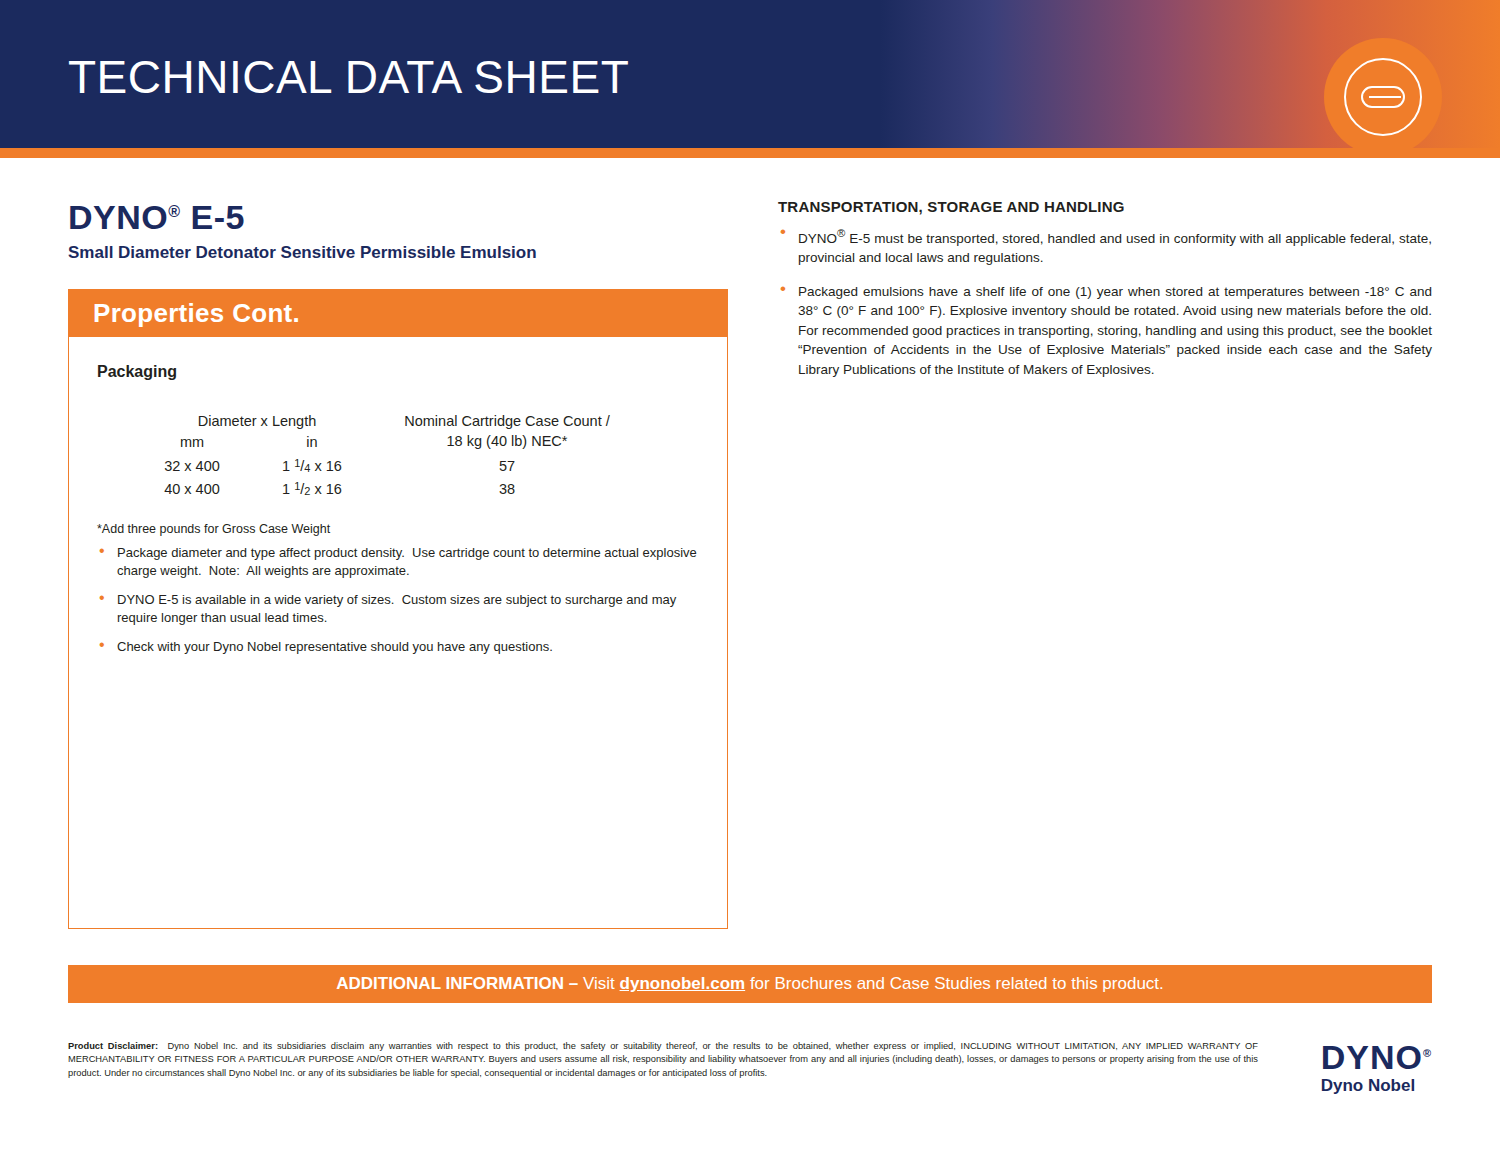TECHNICAL DATA SHEET
DYNO® E-5
Small Diameter Detonator Sensitive Permissible Emulsion
Properties Cont.
Packaging
| Diameter x Length | Nominal Cartridge Case Count / 18 kg (40 lb) NEC* |
| --- | --- |
| mm | in |
| 32 x 400 | 1 1 / 4 x 16 | 57 |
| 40 x 400 | 1 1 / 2 x 16 | 38 |
*Add three pounds for Gross Case Weight
Package diameter and type affect product density. Use cartridge count to determine actual explosive charge weight. Note: All weights are approximate.
DYNO E-5 is available in a wide variety of sizes. Custom sizes are subject to surcharge and may require longer than usual lead times.
Check with your Dyno Nobel representative should you have any questions.
TRANSPORTATION, STORAGE AND HANDLING
DYNO® E-5 must be transported, stored, handled and used in conformity with all applicable federal, state, provincial and local laws and regulations.
Packaged emulsions have a shelf life of one (1) year when stored at temperatures between -18° C and 38° C (0° F and 100° F). Explosive inventory should be rotated. Avoid using new materials before the old. For recommended good practices in transporting, storing, handling and using this product, see the booklet “Prevention of Accidents in the Use of Explosive Materials” packed inside each case and the Safety Library Publications of the Institute of Makers of Explosives.
ADDITIONAL INFORMATION – Visit dynonobel.com for Brochures and Case Studies related to this product.
Product Disclaimer: Dyno Nobel Inc. and its subsidiaries disclaim any warranties with respect to this product, the safety or suitability thereof, or the results to be obtained, whether express or implied, INCLUDING WITHOUT LIMITATION, ANY IMPLIED WARRANTY OF MERCHANTABILITY OR FITNESS FOR A PARTICULAR PURPOSE AND/OR OTHER WARRANTY. Buyers and users assume all risk, responsibility and liability whatsoever from any and all injuries (including death), losses, or damages to persons or property arising from the use of this product. Under no circumstances shall Dyno Nobel Inc. or any of its subsidiaries be liable for special, consequential or incidental damages or for anticipated loss of profits.
DYNO®
Dyno Nobel